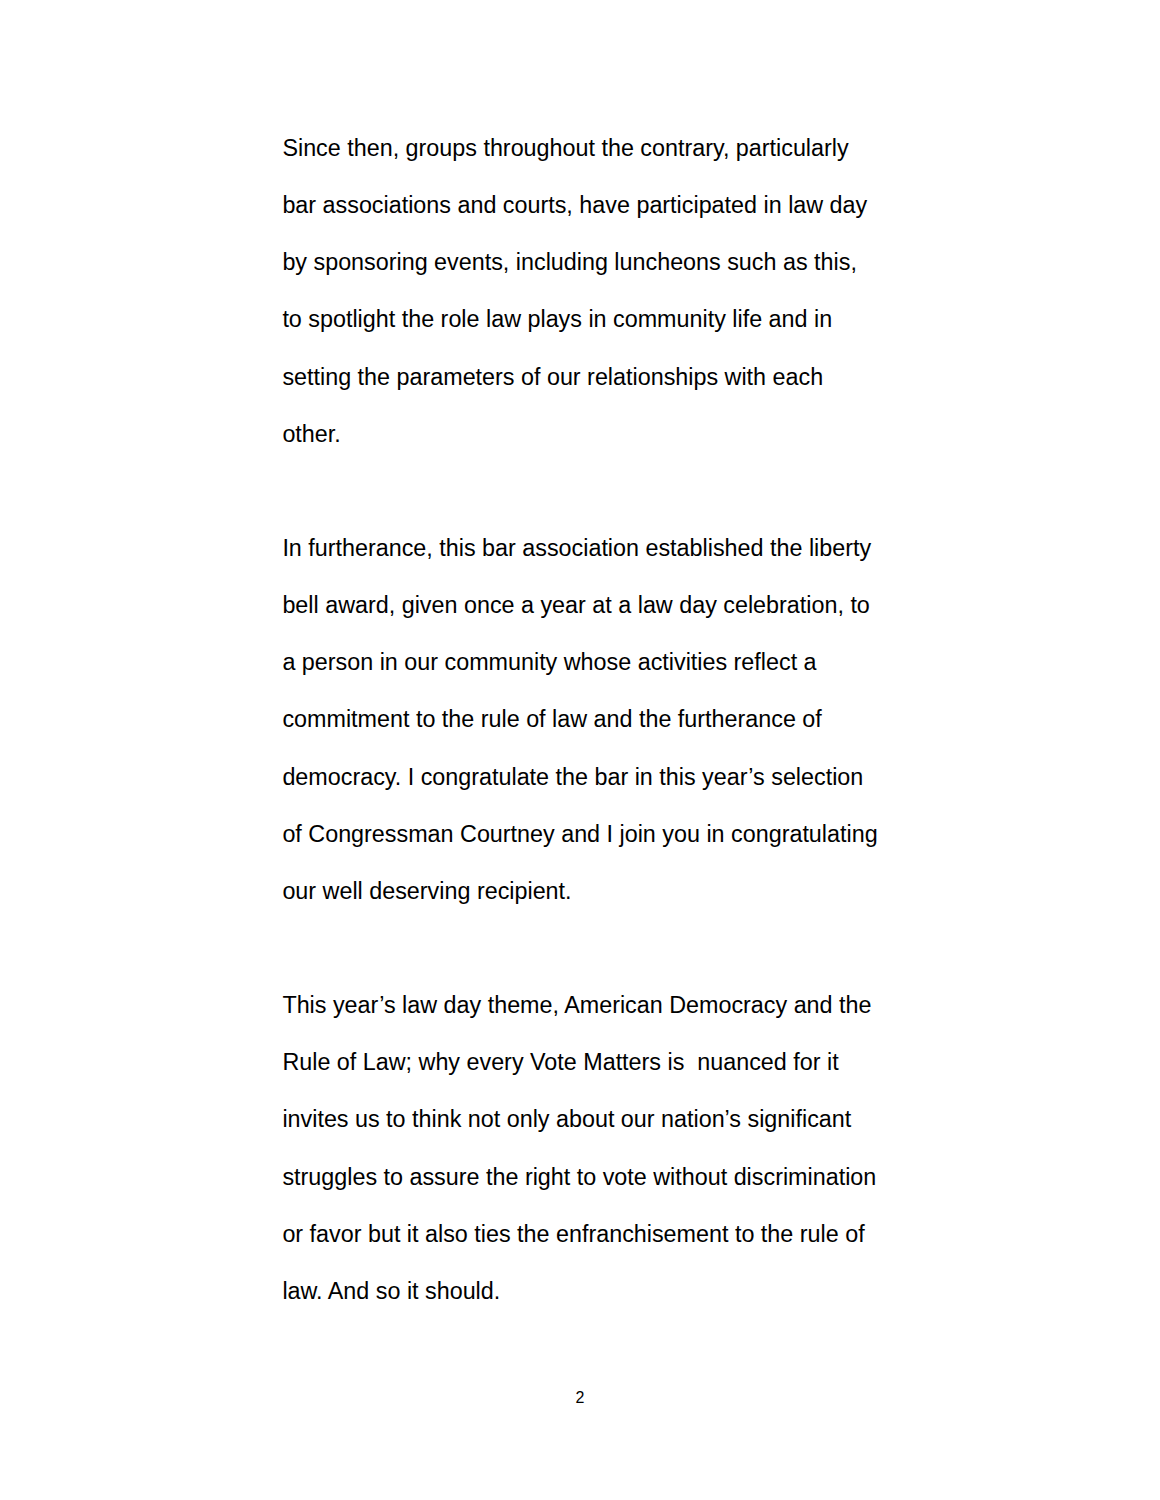Since then, groups throughout the contrary, particularly bar associations and courts, have participated in law day by sponsoring events, including luncheons such as this, to spotlight the role law plays in community life and in setting the parameters of our relationships with each other.
In furtherance, this bar association established the liberty bell award, given once a year at a law day celebration, to a person in our community whose activities reflect a commitment to the rule of law and the furtherance of democracy. I congratulate the bar in this year’s selection of Congressman Courtney and I join you in congratulating our well deserving recipient.
This year’s law day theme, American Democracy and the Rule of Law; why every Vote Matters is nuanced for it invites us to think not only about our nation’s significant struggles to assure the right to vote without discrimination or favor but it also ties the enfranchisement to the rule of law. And so it should.
2